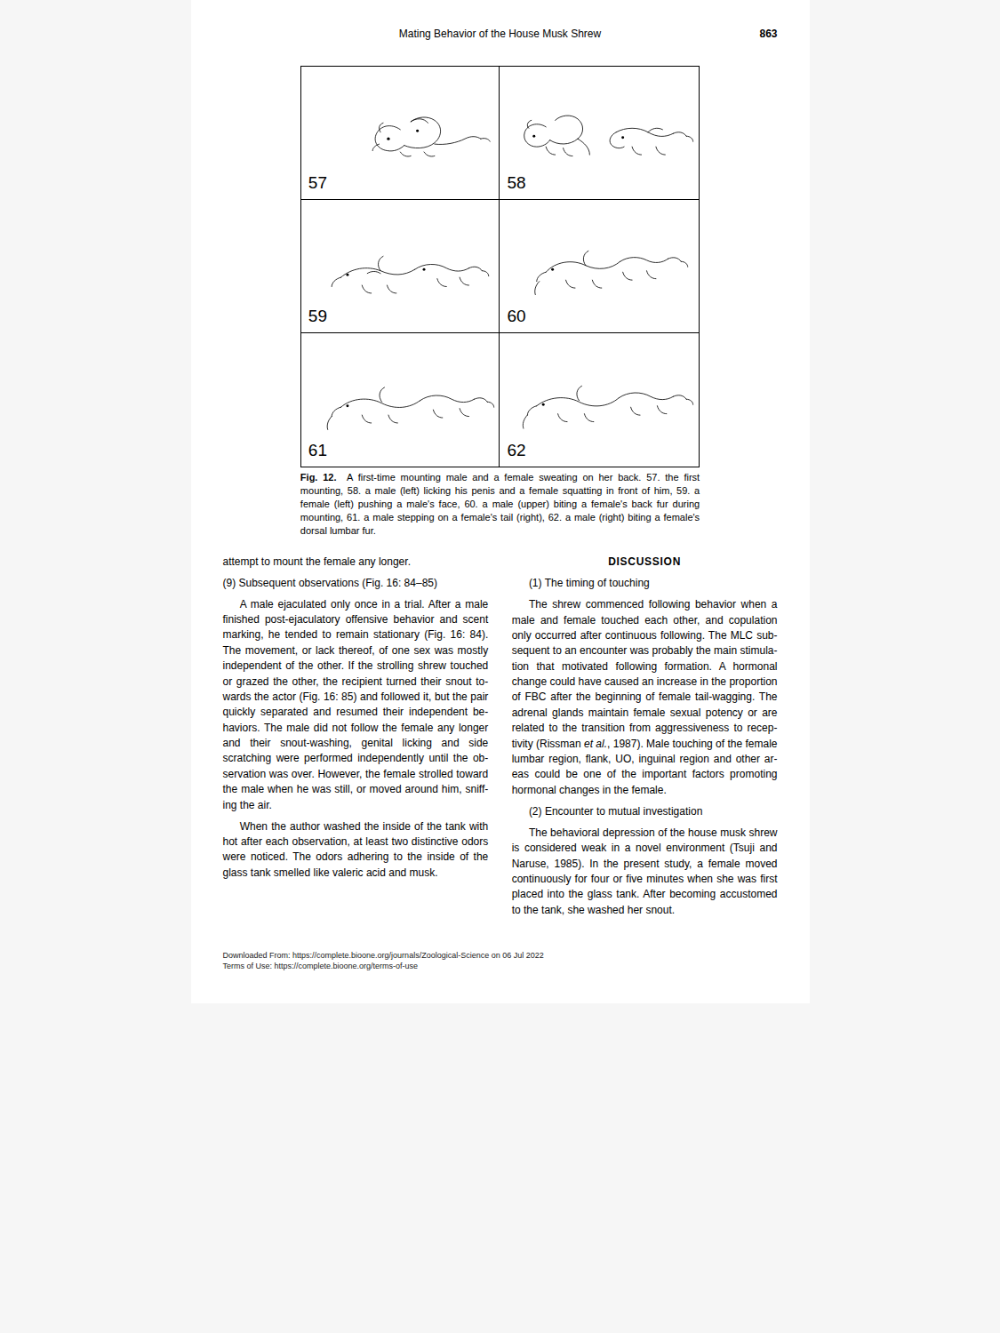Mating Behavior of the House Musk Shrew 863
57
58
59
60
61
62
Fig. 12. A first-time mounting male and a female sweating on her back. 57. the first mounting, 58. a male (left) licking his penis and a female squatting in front of him, 59. a female (left) pushing a male's face, 60. a male (upper) biting a female's back fur during mounting, 61. a male stepping on a female's tail (right), 62. a male (right) biting a female's dorsal lumbar fur.
attempt to mount the female any longer.
(9) Subsequent observations (Fig. 16: 84–85)
A male ejaculated only once in a trial. After a male finished post-ejaculatory offensive behavior and scent marking, he tended to remain stationary (Fig. 16: 84). The movement, or lack thereof, of one sex was mostly independent of the other. If the strolling shrew touched or grazed the other, the recipient turned their snout towards the actor (Fig. 16: 85) and followed it, but the pair quickly separated and resumed their independent behaviors. The male did not follow the female any longer and their snout-washing, genital licking and side scratching were performed independently until the observation was over. However, the female strolled toward the male when he was still, or moved around him, sniffing the air.
When the author washed the inside of the tank with hot after each observation, at least two distinctive odors were noticed. The odors adhering to the inside of the glass tank smelled like valeric acid and musk.
DISCUSSION
(1) The timing of touching
The shrew commenced following behavior when a male and female touched each other, and copulation only occurred after continuous following. The MLC subsequent to an encounter was probably the main stimulation that motivated following formation. A hormonal change could have caused an increase in the proportion of FBC after the beginning of female tail-wagging. The adrenal glands maintain female sexual potency or are related to the transition from aggressiveness to receptivity (Rissman et al., 1987). Male touching of the female lumbar region, flank, UO, inguinal region and other areas could be one of the important factors promoting hormonal changes in the female.
(2) Encounter to mutual investigation
The behavioral depression of the house musk shrew is considered weak in a novel environment (Tsuji and Naruse, 1985). In the present study, a female moved continuously for four or five minutes when she was first placed into the glass tank. After becoming accustomed to the tank, she washed her snout.
Downloaded From: https://complete.bioone.org/journals/Zoological-Science on 06 Jul 2022
Terms of Use: https://complete.bioone.org/terms-of-use